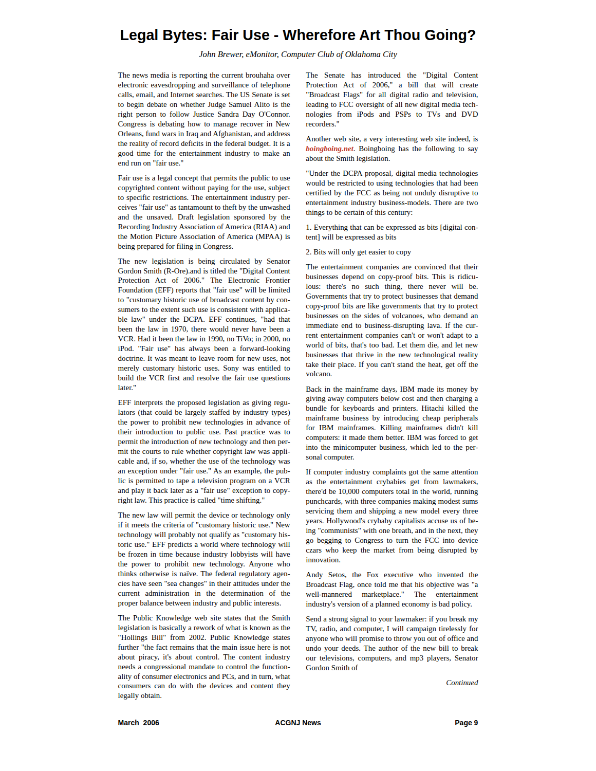Legal Bytes: Fair Use - Wherefore Art Thou Going?
John Brewer, eMonitor, Computer Club of Oklahoma City
The news media is reporting the current brouhaha over electronic eavesdropping and surveillance of telephone calls, email, and Internet searches. The US Senate is set to begin debate on whether Judge Samuel Alito is the right person to follow Justice Sandra Day O'Connor. Congress is debating how to manage recover in New Orleans, fund wars in Iraq and Afghanistan, and address the reality of record deficits in the federal budget. It is a good time for the entertainment industry to make an end run on "fair use."
Fair use is a legal concept that permits the public to use copyrighted content without paying for the use, subject to specific restrictions. The entertainment industry perceives "fair use" as tantamount to theft by the unwashed and the unsaved. Draft legislation sponsored by the Recording Industry Association of America (RIAA) and the Motion Picture Association of America (MPAA) is being prepared for filing in Congress.
The new legislation is being circulated by Senator Gordon Smith (R-Ore).and is titled the "Digital Content Protection Act of 2006." The Electronic Frontier Foundation (EFF) reports that "fair use" will be limited to "customary historic use of broadcast content by consumers to the extent such use is consistent with applicable law" under the DCPA. EFF continues, "had that been the law in 1970, there would never have been a VCR. Had it been the law in 1990, no TiVo; in 2000, no iPod. "Fair use" has always been a forward-looking doctrine. It was meant to leave room for new uses, not merely customary historic uses. Sony was entitled to build the VCR first and resolve the fair use questions later."
EFF interprets the proposed legislation as giving regulators (that could be largely staffed by industry types) the power to prohibit new technologies in advance of their introduction to public use. Past practice was to permit the introduction of new technology and then permit the courts to rule whether copyright law was applicable and, if so, whether the use of the technology was an exception under "fair use." As an example, the public is permitted to tape a television program on a VCR and play it back later as a "fair use" exception to copyright law. This practice is called "time shifting."
The new law will permit the device or technology only if it meets the criteria of "customary historic use." New technology will probably not qualify as "customary historic use." EFF predicts a world where technology will be frozen in time because industry lobbyists will have the power to prohibit new technology. Anyone who thinks otherwise is naïve. The federal regulatory agencies have seen "sea changes" in their attitudes under the current administration in the determination of the proper balance between industry and public interests.
The Public Knowledge web site states that the Smith legislation is basically a rework of what is known as the "Hollings Bill" from 2002. Public Knowledge states further "the fact remains that the main issue here is not about piracy, it's about control. The content industry needs a congressional mandate to control the functionality of consumer electronics and PCs, and in turn, what consumers can do with the devices and content they legally obtain.
The Senate has introduced the "Digital Content Protection Act of 2006," a bill that will create "Broadcast Flags" for all digital radio and television, leading to FCC oversight of all new digital media technologies from iPods and PSPs to TVs and DVD recorders."
Another web site, a very interesting web site indeed, is boingboing.net. Boingboing has the following to say about the Smith legislation.
"Under the DCPA proposal, digital media technologies would be restricted to using technologies that had been certified by the FCC as being not unduly disruptive to entertainment industry business-models. There are two things to be certain of this century:
1. Everything that can be expressed as bits [digital content] will be expressed as bits
2. Bits will only get easier to copy
The entertainment companies are convinced that their businesses depend on copy-proof bits. This is ridiculous: there's no such thing, there never will be. Governments that try to protect businesses that demand copy-proof bits are like governments that try to protect businesses on the sides of volcanoes, who demand an immediate end to business-disrupting lava. If the current entertainment companies can't or won't adapt to a world of bits, that's too bad. Let them die, and let new businesses that thrive in the new technological reality take their place. If you can't stand the heat, get off the volcano.
Back in the mainframe days, IBM made its money by giving away computers below cost and then charging a bundle for keyboards and printers. Hitachi killed the mainframe business by introducing cheap peripherals for IBM mainframes. Killing mainframes didn't kill computers: it made them better. IBM was forced to get into the minicomputer business, which led to the personal computer.
If computer industry complaints got the same attention as the entertainment crybabies get from lawmakers, there'd be 10,000 computers total in the world, running punchcards, with three companies making modest sums servicing them and shipping a new model every three years. Hollywood's crybaby capitalists accuse us of being "communists" with one breath, and in the next, they go begging to Congress to turn the FCC into device czars who keep the market from being disrupted by innovation.
Andy Setos, the Fox executive who invented the Broadcast Flag, once told me that his objective was "a well-mannered marketplace." The entertainment industry's version of a planned economy is bad policy.
Send a strong signal to your lawmaker: if you break my TV, radio, and computer, I will campaign tirelessly for anyone who will promise to throw you out of office and undo your deeds. The author of the new bill to break our televisions, computers, and mp3 players, Senator Gordon Smith of
Continued
March 2006
ACGNJ News
Page 9